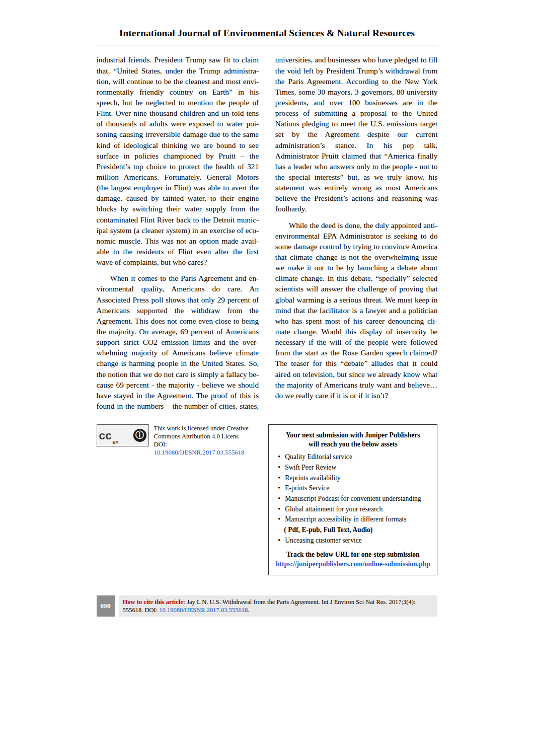International Journal of Environmental Sciences & Natural Resources
industrial friends. President Trump saw fit to claim that, “United States, under the Trump administration, will continue to be the cleanest and most environmentally friendly country on Earth” in his speech, but he neglected to mention the people of Flint. Over nine thousand children and un-told tens of thousands of adults were exposed to water poisoning causing irreversible damage due to the same kind of ideological thinking we are bound to see surface in policies championed by Pruitt – the President’s top choice to protect the health of 321 million Americans. Fortunately, General Motors (the largest employer in Flint) was able to avert the damage, caused by tainted water, to their engine blocks by switching their water supply from the contaminated Flint River back to the Detroit municipal system (a cleaner system) in an exercise of economic muscle. This was not an option made available to the residents of Flint even after the first wave of complaints, but who cares?
When it comes to the Paris Agreement and environmental quality, Americans do care. An Associated Press poll shows that only 29 percent of Americans supported the withdraw from the Agreement. This does not come even close to being the majority. On average, 69 percent of Americans support strict CO2 emission limits and the overwhelming majority of Americans believe climate change is harming people in the United States. So, the notion that we do not care is simply a fallacy because 69 percent - the majority - believe we should have stayed in the Agreement. The proof of this is found in the numbers – the number of cities, states, universities, and businesses who have pledged to fill the void left by President Trump’s withdrawal from the Paris Agreement. According to the New York Times, some 30 mayors, 3 governors, 80 university presidents, and over 100 businesses are in the process of submitting a proposal to the United Nations pledging to meet the U.S. emissions target set by the Agreement despite our current administration’s stance. In his pep talk, Administrator Pruitt claimed that “America finally has a leader who answers only to the people - not to the special interests” but, as we truly know, his statement was entirely wrong as most Americans believe the President’s actions and reasoning was foolhardy.
While the deed is done, the duly appointed anti-environmental EPA Administrator is seeking to do some damage control by trying to convince America that climate change is not the overwhelming issue we make it out to be by launching a debate about climate change. In this debate, “specially” selected scientists will answer the challenge of proving that global warming is a serious threat. We must keep in mind that the facilitator is a lawyer and a politician who has spent most of his career denouncing climate change. Would this display of insecurity be necessary if the will of the people were followed from the start as the Rose Garden speech claimed? The teaser for this “debate” alludes that it could aired on television, but since we already know what the majority of Americans truly want and believe… do we really care if it is or if it isn’t?
cc ⓘ
BY
This work is licensed under Creative
Commons Attribution 4.0 Licens
DOI: 10.19080/IJESNR.2017.03.555618
Your next submission with Juniper Publishers
will reach you the below assets
Quality Editorial service
Swift Peer Review
Reprints availability
E-prints Service
Manuscript Podcast for convenient understanding
Global attainment for your research
Manuscript accessibility in different formats
( Pdf, E-pub, Full Text, Audio)
Unceasing customer service
Track the below URL for one-step submission https://juniperpublishers.com/online-submission.php
090
How to cite this article: Jay L N. U.S. Withdrawal from the Paris Agreement. Int J Environ Sci Nat Res. 2017;3(4): 555618. DOI: 10.19080/IJESNR.2017.03.555618.